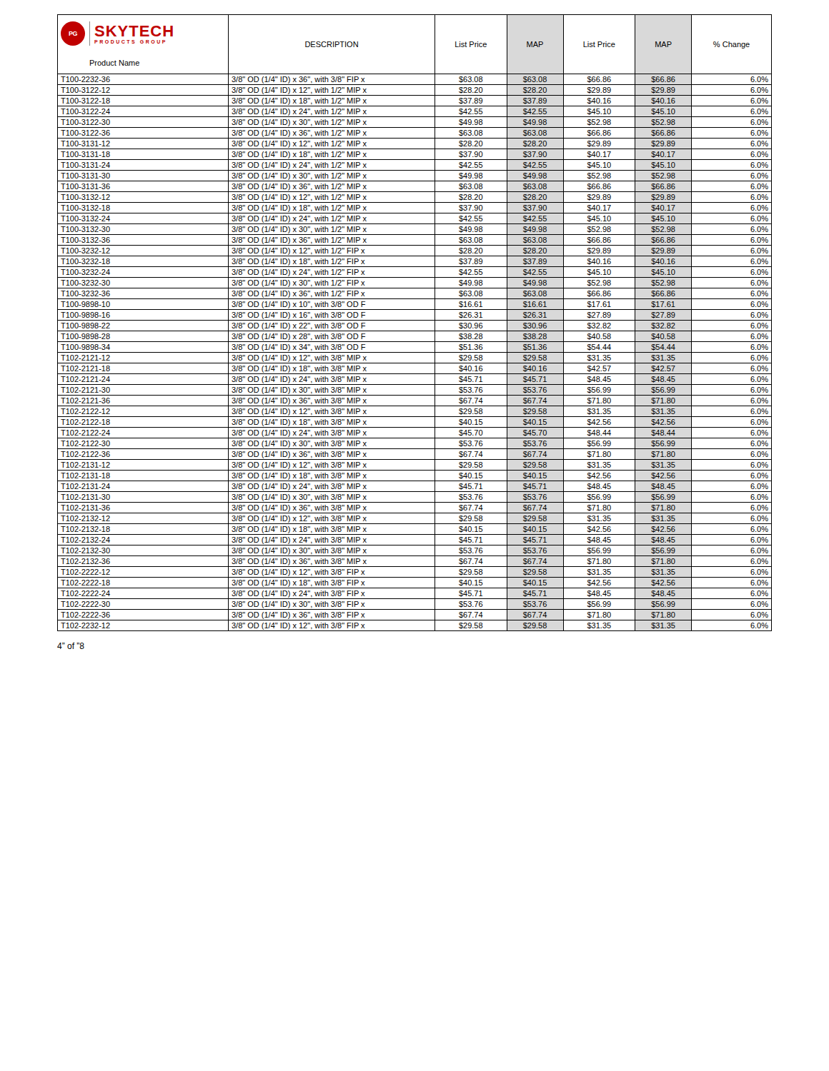| PG SKYTECH PRODUCTS GROUP Product Name | DESCRIPTION | List Price | MAP | List Price | MAP | % Change |
| --- | --- | --- | --- | --- | --- | --- |
| T100-2232-36 | 3/8" OD (1/4" ID) x 36", with 3/8" FIP x | $63.08 | $63.08 | $66.86 | $66.86 | 6.0% |
| T100-3122-12 | 3/8" OD (1/4" ID) x 12", with 1/2" MIP x | $28.20 | $28.20 | $29.89 | $29.89 | 6.0% |
| T100-3122-18 | 3/8" OD (1/4" ID) x 18", with 1/2" MIP x | $37.89 | $37.89 | $40.16 | $40.16 | 6.0% |
| T100-3122-24 | 3/8" OD (1/4" ID) x 24", with 1/2" MIP x | $42.55 | $42.55 | $45.10 | $45.10 | 6.0% |
| T100-3122-30 | 3/8" OD (1/4" ID) x 30", with 1/2" MIP x | $49.98 | $49.98 | $52.98 | $52.98 | 6.0% |
| T100-3122-36 | 3/8" OD (1/4" ID) x 36", with 1/2" MIP x | $63.08 | $63.08 | $66.86 | $66.86 | 6.0% |
| T100-3131-12 | 3/8" OD (1/4" ID) x 12", with 1/2" MIP x | $28.20 | $28.20 | $29.89 | $29.89 | 6.0% |
| T100-3131-18 | 3/8" OD (1/4" ID) x 18", with 1/2" MIP x | $37.90 | $37.90 | $40.17 | $40.17 | 6.0% |
| T100-3131-24 | 3/8" OD (1/4" ID) x 24", with 1/2" MIP x | $42.55 | $42.55 | $45.10 | $45.10 | 6.0% |
| T100-3131-30 | 3/8" OD (1/4" ID) x 30", with 1/2" MIP x | $49.98 | $49.98 | $52.98 | $52.98 | 6.0% |
| T100-3131-36 | 3/8" OD (1/4" ID) x 36", with 1/2" MIP x | $63.08 | $63.08 | $66.86 | $66.86 | 6.0% |
| T100-3132-12 | 3/8" OD (1/4" ID) x 12", with 1/2" MIP x | $28.20 | $28.20 | $29.89 | $29.89 | 6.0% |
| T100-3132-18 | 3/8" OD (1/4" ID) x 18", with 1/2" MIP x | $37.90 | $37.90 | $40.17 | $40.17 | 6.0% |
| T100-3132-24 | 3/8" OD (1/4" ID) x 24", with 1/2" MIP x | $42.55 | $42.55 | $45.10 | $45.10 | 6.0% |
| T100-3132-30 | 3/8" OD (1/4" ID) x 30", with 1/2" MIP x | $49.98 | $49.98 | $52.98 | $52.98 | 6.0% |
| T100-3132-36 | 3/8" OD (1/4" ID) x 36", with 1/2" MIP x | $63.08 | $63.08 | $66.86 | $66.86 | 6.0% |
| T100-3232-12 | 3/8" OD (1/4" ID) x 12", with 1/2" FIP x | $28.20 | $28.20 | $29.89 | $29.89 | 6.0% |
| T100-3232-18 | 3/8" OD (1/4" ID) x 18", with 1/2" FIP x | $37.89 | $37.89 | $40.16 | $40.16 | 6.0% |
| T100-3232-24 | 3/8" OD (1/4" ID) x 24", with 1/2" FIP x | $42.55 | $42.55 | $45.10 | $45.10 | 6.0% |
| T100-3232-30 | 3/8" OD (1/4" ID) x 30", with 1/2" FIP x | $49.98 | $49.98 | $52.98 | $52.98 | 6.0% |
| T100-3232-36 | 3/8" OD (1/4" ID) x 36", with 1/2" FIP x | $63.08 | $63.08 | $66.86 | $66.86 | 6.0% |
| T100-9898-10 | 3/8" OD (1/4" ID) x 10", with 3/8" OD F | $16.61 | $16.61 | $17.61 | $17.61 | 6.0% |
| T100-9898-16 | 3/8" OD (1/4" ID) x 16", with 3/8" OD F | $26.31 | $26.31 | $27.89 | $27.89 | 6.0% |
| T100-9898-22 | 3/8" OD (1/4" ID) x 22", with 3/8" OD F | $30.96 | $30.96 | $32.82 | $32.82 | 6.0% |
| T100-9898-28 | 3/8" OD (1/4" ID) x 28", with 3/8" OD F | $38.28 | $38.28 | $40.58 | $40.58 | 6.0% |
| T100-9898-34 | 3/8" OD (1/4" ID) x 34", with 3/8" OD F | $51.36 | $51.36 | $54.44 | $54.44 | 6.0% |
| T102-2121-12 | 3/8" OD (1/4" ID) x 12", with 3/8" MIP x | $29.58 | $29.58 | $31.35 | $31.35 | 6.0% |
| T102-2121-18 | 3/8" OD (1/4" ID) x 18", with 3/8" MIP x | $40.16 | $40.16 | $42.57 | $42.57 | 6.0% |
| T102-2121-24 | 3/8" OD (1/4" ID) x 24", with 3/8" MIP x | $45.71 | $45.71 | $48.45 | $48.45 | 6.0% |
| T102-2121-30 | 3/8" OD (1/4" ID) x 30", with 3/8" MIP x | $53.76 | $53.76 | $56.99 | $56.99 | 6.0% |
| T102-2121-36 | 3/8" OD (1/4" ID) x 36", with 3/8" MIP x | $67.74 | $67.74 | $71.80 | $71.80 | 6.0% |
| T102-2122-12 | 3/8" OD (1/4" ID) x 12", with 3/8" MIP x | $29.58 | $29.58 | $31.35 | $31.35 | 6.0% |
| T102-2122-18 | 3/8" OD (1/4" ID) x 18", with 3/8" MIP x | $40.15 | $40.15 | $42.56 | $42.56 | 6.0% |
| T102-2122-24 | 3/8" OD (1/4" ID) x 24", with 3/8" MIP x | $45.70 | $45.70 | $48.44 | $48.44 | 6.0% |
| T102-2122-30 | 3/8" OD (1/4" ID) x 30", with 3/8" MIP x | $53.76 | $53.76 | $56.99 | $56.99 | 6.0% |
| T102-2122-36 | 3/8" OD (1/4" ID) x 36", with 3/8" MIP x | $67.74 | $67.74 | $71.80 | $71.80 | 6.0% |
| T102-2131-12 | 3/8" OD (1/4" ID) x 12", with 3/8" MIP x | $29.58 | $29.58 | $31.35 | $31.35 | 6.0% |
| T102-2131-18 | 3/8" OD (1/4" ID) x 18", with 3/8" MIP x | $40.15 | $40.15 | $42.56 | $42.56 | 6.0% |
| T102-2131-24 | 3/8" OD (1/4" ID) x 24", with 3/8" MIP x | $45.71 | $45.71 | $48.45 | $48.45 | 6.0% |
| T102-2131-30 | 3/8" OD (1/4" ID) x 30", with 3/8" MIP x | $53.76 | $53.76 | $56.99 | $56.99 | 6.0% |
| T102-2131-36 | 3/8" OD (1/4" ID) x 36", with 3/8" MIP x | $67.74 | $67.74 | $71.80 | $71.80 | 6.0% |
| T102-2132-12 | 3/8" OD (1/4" ID) x 12", with 3/8" MIP x | $29.58 | $29.58 | $31.35 | $31.35 | 6.0% |
| T102-2132-18 | 3/8" OD (1/4" ID) x 18", with 3/8" MIP x | $40.15 | $40.15 | $42.56 | $42.56 | 6.0% |
| T102-2132-24 | 3/8" OD (1/4" ID) x 24", with 3/8" MIP x | $45.71 | $45.71 | $48.45 | $48.45 | 6.0% |
| T102-2132-30 | 3/8" OD (1/4" ID) x 30", with 3/8" MIP x | $53.76 | $53.76 | $56.99 | $56.99 | 6.0% |
| T102-2132-36 | 3/8" OD (1/4" ID) x 36", with 3/8" MIP x | $67.74 | $67.74 | $71.80 | $71.80 | 6.0% |
| T102-2222-12 | 3/8" OD (1/4" ID) x 12", with 3/8" FIP x | $29.58 | $29.58 | $31.35 | $31.35 | 6.0% |
| T102-2222-18 | 3/8" OD (1/4" ID) x 18", with 3/8" FIP x | $40.15 | $40.15 | $42.56 | $42.56 | 6.0% |
| T102-2222-24 | 3/8" OD (1/4" ID) x 24", with 3/8" FIP x | $45.71 | $45.71 | $48.45 | $48.45 | 6.0% |
| T102-2222-30 | 3/8" OD (1/4" ID) x 30", with 3/8" FIP x | $53.76 | $53.76 | $56.99 | $56.99 | 6.0% |
| T102-2222-36 | 3/8" OD (1/4" ID) x 36", with 3/8" FIP x | $67.74 | $67.74 | $71.80 | $71.80 | 6.0% |
| T102-2232-12 | 3/8" OD (1/4" ID) x 12", with 3/8" FIP x | $29.58 | $29.58 | $31.35 | $31.35 | 6.0% |
4” of ”8